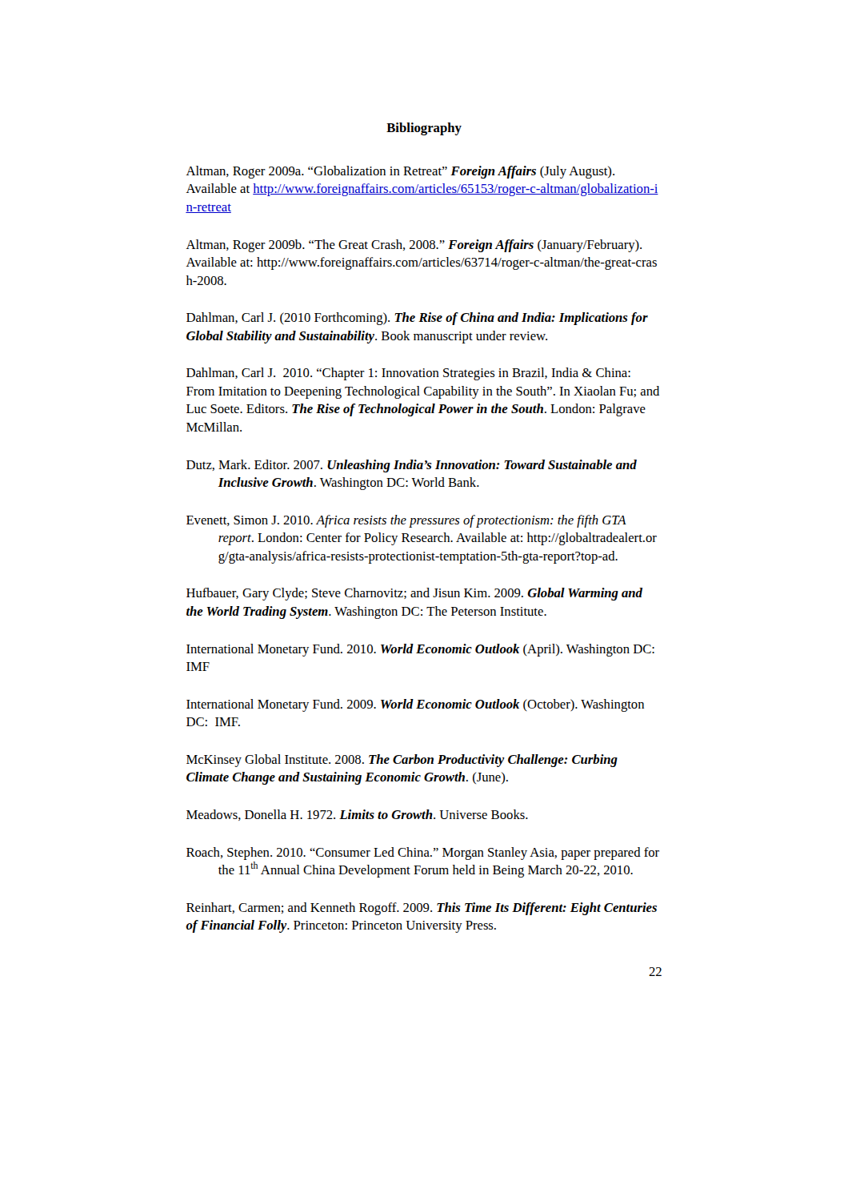Bibliography
Altman, Roger 2009a. “Globalization in Retreat” Foreign Affairs (July August). Available at http://www.foreignaffairs.com/articles/65153/roger-c-altman/globalization-in-retreat
Altman, Roger 2009b. “The Great Crash, 2008.” Foreign Affairs (January/February). Available at: http://www.foreignaffairs.com/articles/63714/roger-c-altman/the-great-crash-2008.
Dahlman, Carl J. (2010 Forthcoming). The Rise of China and India: Implications for Global Stability and Sustainability. Book manuscript under review.
Dahlman, Carl J. 2010. “Chapter 1: Innovation Strategies in Brazil, India & China: From Imitation to Deepening Technological Capability in the South”. In Xiaolan Fu; and Luc Soete. Editors. The Rise of Technological Power in the South. London: Palgrave McMillan.
Dutz, Mark. Editor. 2007. Unleashing India’s Innovation: Toward Sustainable and Inclusive Growth. Washington DC: World Bank.
Evenett, Simon J. 2010. Africa resists the pressures of protectionism: the fifth GTA report. London: Center for Policy Research. Available at: http://globaltradealert.org/gta-analysis/africa-resists-protectionist-temptation-5th-gta-report?top-ad.
Hufbauer, Gary Clyde; Steve Charnovitz; and Jisun Kim. 2009. Global Warming and the World Trading System. Washington DC: The Peterson Institute.
International Monetary Fund. 2010. World Economic Outlook (April). Washington DC: IMF
International Monetary Fund. 2009. World Economic Outlook (October). Washington DC: IMF.
McKinsey Global Institute. 2008. The Carbon Productivity Challenge: Curbing Climate Change and Sustaining Economic Growth. (June).
Meadows, Donella H. 1972. Limits to Growth. Universe Books.
Roach, Stephen. 2010. “Consumer Led China.” Morgan Stanley Asia, paper prepared for the 11th Annual China Development Forum held in Being March 20-22, 2010.
Reinhart, Carmen; and Kenneth Rogoff. 2009. This Time Its Different: Eight Centuries of Financial Folly. Princeton: Princeton University Press.
22